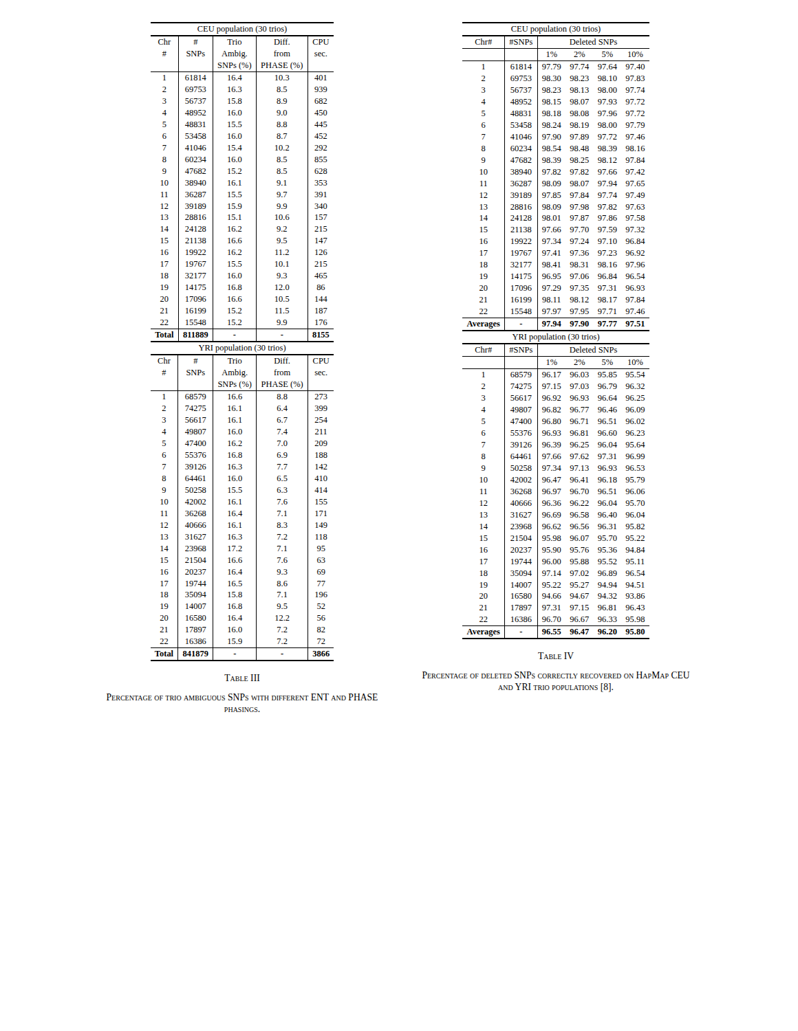| CEU population (30 trios) |
| Chr | # | Trio | Diff. | CPU |
| # | SNPs | Ambig. | from | sec. |
| | | SNPs (%) | PHASE (%) | |
| 1 | 61814 | 16.4 | 10.3 | 401 |
| 2 | 69753 | 16.3 | 8.5 | 939 |
| 3 | 56737 | 15.8 | 8.9 | 682 |
| 4 | 48952 | 16.0 | 9.0 | 450 |
| 5 | 48831 | 15.5 | 8.8 | 445 |
| 6 | 53458 | 16.0 | 8.7 | 452 |
| 7 | 41046 | 15.4 | 10.2 | 292 |
| 8 | 60234 | 16.0 | 8.5 | 855 |
| 9 | 47682 | 15.2 | 8.5 | 628 |
| 10 | 38940 | 16.1 | 9.1 | 353 |
| 11 | 36287 | 15.5 | 9.7 | 391 |
| 12 | 39189 | 15.9 | 9.9 | 340 |
| 13 | 28816 | 15.1 | 10.6 | 157 |
| 14 | 24128 | 16.2 | 9.2 | 215 |
| 15 | 21138 | 16.6 | 9.5 | 147 |
| 16 | 19922 | 16.2 | 11.2 | 126 |
| 17 | 19767 | 15.5 | 10.1 | 215 |
| 18 | 32177 | 16.0 | 9.3 | 465 |
| 19 | 14175 | 16.8 | 12.0 | 86 |
| 20 | 17096 | 16.6 | 10.5 | 144 |
| 21 | 16199 | 15.2 | 11.5 | 187 |
| 22 | 15548 | 15.2 | 9.9 | 176 |
| Total | 811889 | - | - | 8155 |
| YRI population (30 trios) |
| Chr | # | Trio | Diff. | CPU |
| # | SNPs | Ambig. | from | sec. |
| | | SNPs (%) | PHASE (%) | |
| 1 | 68579 | 16.6 | 8.8 | 273 |
| 2 | 74275 | 16.1 | 6.4 | 399 |
| 3 | 56617 | 16.1 | 6.7 | 254 |
| 4 | 49807 | 16.0 | 7.4 | 211 |
| 5 | 47400 | 16.2 | 7.0 | 209 |
| 6 | 55376 | 16.8 | 6.9 | 188 |
| 7 | 39126 | 16.3 | 7.7 | 142 |
| 8 | 64461 | 16.0 | 6.5 | 410 |
| 9 | 50258 | 15.5 | 6.3 | 414 |
| 10 | 42002 | 16.1 | 7.6 | 155 |
| 11 | 36268 | 16.4 | 7.1 | 171 |
| 12 | 40666 | 16.1 | 8.3 | 149 |
| 13 | 31627 | 16.3 | 7.2 | 118 |
| 14 | 23968 | 17.2 | 7.1 | 95 |
| 15 | 21504 | 16.6 | 7.6 | 63 |
| 16 | 20237 | 16.4 | 9.3 | 69 |
| 17 | 19744 | 16.5 | 8.6 | 77 |
| 18 | 35094 | 15.8 | 7.1 | 196 |
| 19 | 14007 | 16.8 | 9.5 | 52 |
| 20 | 16580 | 16.4 | 12.2 | 56 |
| 21 | 17897 | 16.0 | 7.2 | 82 |
| 22 | 16386 | 15.9 | 7.2 | 72 |
| Total | 841879 | - | - | 3866 |
Table III
Percentage of trio ambiguous SNPs with different ENT and PHASE phasings.
| CEU population (30 trios) |
| Chr# | #SNPs | Deleted SNPs |
| | | 1% | 2% | 5% | 10% |
| 1 | 61814 | 97.79 | 97.74 | 97.64 | 97.40 |
| 2 | 69753 | 98.30 | 98.23 | 98.10 | 97.83 |
| 3 | 56737 | 98.23 | 98.13 | 98.00 | 97.74 |
| 4 | 48952 | 98.15 | 98.07 | 97.93 | 97.72 |
| 5 | 48831 | 98.18 | 98.08 | 97.96 | 97.72 |
| 6 | 53458 | 98.24 | 98.19 | 98.00 | 97.79 |
| 7 | 41046 | 97.90 | 97.89 | 97.72 | 97.46 |
| 8 | 60234 | 98.54 | 98.48 | 98.39 | 98.16 |
| 9 | 47682 | 98.39 | 98.25 | 98.12 | 97.84 |
| 10 | 38940 | 97.82 | 97.82 | 97.66 | 97.42 |
| 11 | 36287 | 98.09 | 98.07 | 97.94 | 97.65 |
| 12 | 39189 | 97.85 | 97.84 | 97.74 | 97.49 |
| 13 | 28816 | 98.09 | 97.98 | 97.82 | 97.63 |
| 14 | 24128 | 98.01 | 97.87 | 97.86 | 97.58 |
| 15 | 21138 | 97.66 | 97.70 | 97.59 | 97.32 |
| 16 | 19922 | 97.34 | 97.24 | 97.10 | 96.84 |
| 17 | 19767 | 97.41 | 97.36 | 97.23 | 96.92 |
| 18 | 32177 | 98.41 | 98.31 | 98.16 | 97.96 |
| 19 | 14175 | 96.95 | 97.06 | 96.84 | 96.54 |
| 20 | 17096 | 97.29 | 97.35 | 97.31 | 96.93 |
| 21 | 16199 | 98.11 | 98.12 | 98.17 | 97.84 |
| 22 | 15548 | 97.97 | 97.95 | 97.71 | 97.46 |
| Averages | - | 97.94 | 97.90 | 97.77 | 97.51 |
| YRI population (30 trios) |
| Chr# | #SNPs | Deleted SNPs |
| | | 1% | 2% | 5% | 10% |
| 1 | 68579 | 96.17 | 96.03 | 95.85 | 95.54 |
| 2 | 74275 | 97.15 | 97.03 | 96.79 | 96.32 |
| 3 | 56617 | 96.92 | 96.93 | 96.64 | 96.25 |
| 4 | 49807 | 96.82 | 96.77 | 96.46 | 96.09 |
| 5 | 47400 | 96.80 | 96.71 | 96.51 | 96.02 |
| 6 | 55376 | 96.93 | 96.81 | 96.60 | 96.23 |
| 7 | 39126 | 96.39 | 96.25 | 96.04 | 95.64 |
| 8 | 64461 | 97.66 | 97.62 | 97.31 | 96.99 |
| 9 | 50258 | 97.34 | 97.13 | 96.93 | 96.53 |
| 10 | 42002 | 96.47 | 96.41 | 96.18 | 95.79 |
| 11 | 36268 | 96.97 | 96.70 | 96.51 | 96.06 |
| 12 | 40666 | 96.36 | 96.22 | 96.04 | 95.70 |
| 13 | 31627 | 96.69 | 96.58 | 96.40 | 96.04 |
| 14 | 23968 | 96.62 | 96.56 | 96.31 | 95.82 |
| 15 | 21504 | 95.98 | 96.07 | 95.70 | 95.22 |
| 16 | 20237 | 95.90 | 95.76 | 95.36 | 94.84 |
| 17 | 19744 | 96.00 | 95.88 | 95.52 | 95.11 |
| 18 | 35094 | 97.14 | 97.02 | 96.89 | 96.54 |
| 19 | 14007 | 95.22 | 95.27 | 94.94 | 94.51 |
| 20 | 16580 | 94.66 | 94.67 | 94.32 | 93.86 |
| 21 | 17897 | 97.31 | 97.15 | 96.81 | 96.43 |
| 22 | 16386 | 96.70 | 96.67 | 96.33 | 95.98 |
| Averages | - | 96.55 | 96.47 | 96.20 | 95.80 |
Table IV
Percentage of deleted SNPs correctly recovered on HapMap CEU and YRI trio populations [8].